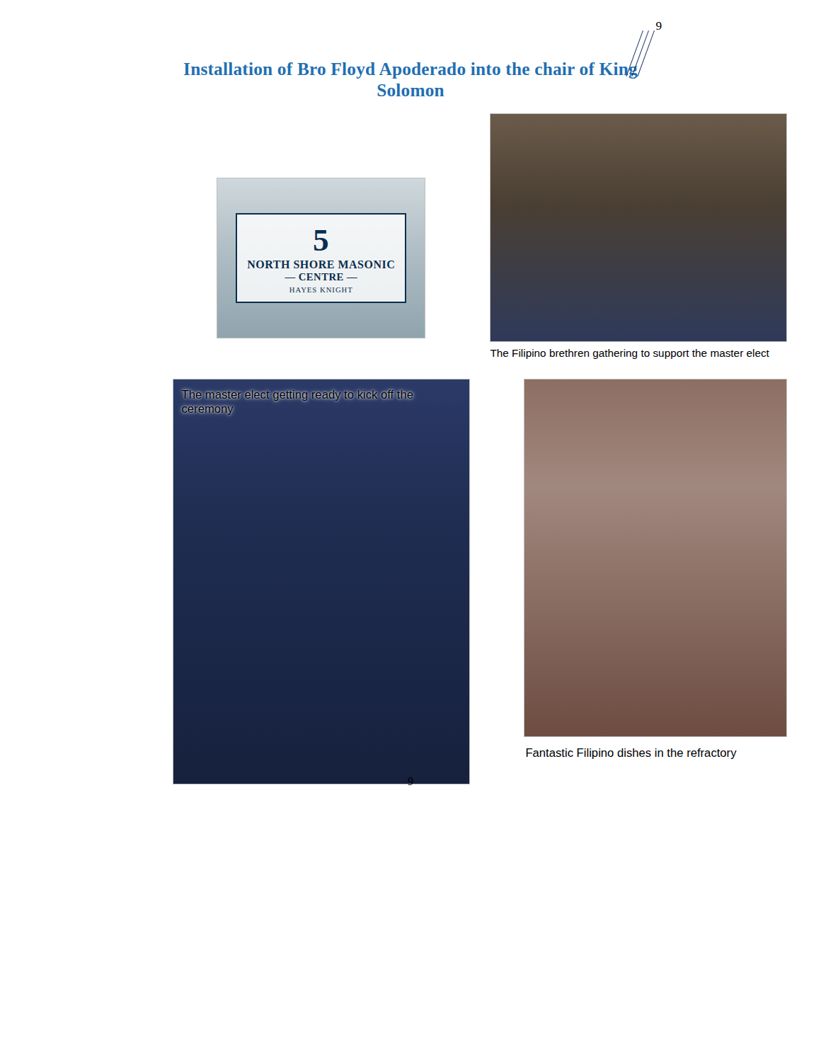9
Installation of Bro Floyd Apoderado into the chair of King Solomon
5
NORTH SHORE MASONIC
— CENTRE —
HAYES KNIGHT
The Filipino brethren gathering to support the master elect
The master elect getting ready to kick off the ceremony
Fantastic Filipino dishes in the refractory
9